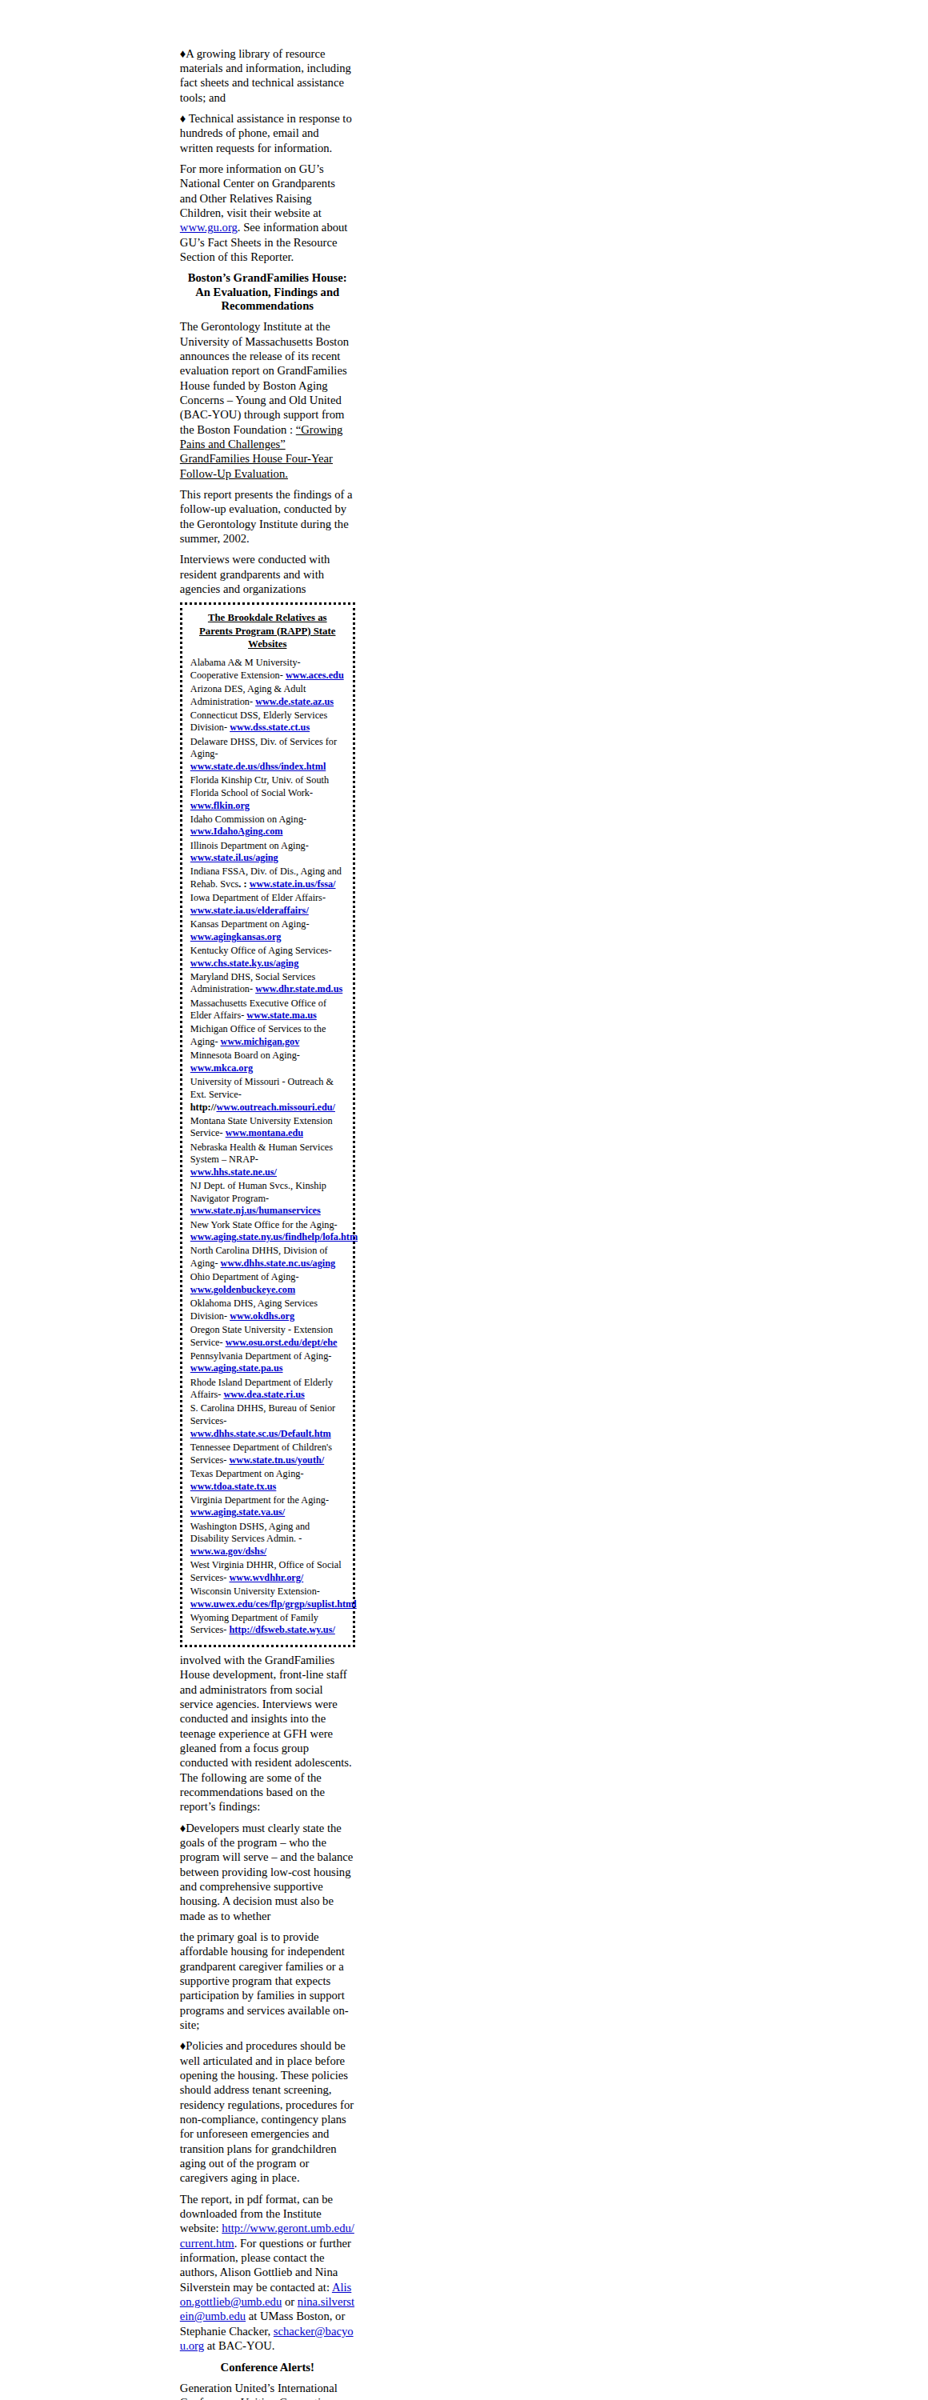♦A growing library of resource materials and information, including fact sheets and technical assistance tools; and
♦ Technical assistance in response to hundreds of phone, email and written requests for information.
For more information on GU’s National Center on Grandparents and Other Relatives Raising Children, visit their website at www.gu.org. See information about GU’s Fact Sheets in the Resource Section of this Reporter.
Boston’s GrandFamilies House: An Evaluation, Findings and Recommendations
The Gerontology Institute at the University of Massachusetts Boston announces the release of its recent evaluation report on GrandFamilies House funded by Boston Aging Concerns – Young and Old United (BAC-YOU) through support from the Boston Foundation : “Growing Pains and Challenges” GrandFamilies House Four-Year Follow-Up Evaluation.
This report presents the findings of a follow-up evaluation, conducted by the Gerontology Institute during the summer, 2002.
Interviews were conducted with resident grandparents and with agencies and organizations
The Brookdale Relatives as Parents Program (RAPP) State Websites
Alabama A& M University-Cooperative Extension- www.aces.edu
Arizona DES, Aging & Adult Administration- www.de.state.az.us
Connecticut DSS, Elderly Services Division- www.dss.state.ct.us
Delaware DHSS, Div. of Services for Aging- www.state.de.us/dhss/index.html
Florida Kinship Ctr, Univ. of South Florida School of Social Work- www.flkin.org
Idaho Commission on Aging- www.IdahoAging.com
Illinois Department on Aging- www.state.il.us/aging
Indiana FSSA, Div. of Dis., Aging and Rehab. Svcs. : www.state.in.us/fssa/
Iowa Department of Elder Affairs- www.state.ia.us/elderaffairs/
Kansas Department on Aging- www.agingkansas.org
Kentucky Office of Aging Services- www.chs.state.ky.us/aging
Maryland DHS, Social Services Administration- www.dhr.state.md.us
Massachusetts Executive Office of Elder Affairs- www.state.ma.us
Michigan Office of Services to the Aging- www.michigan.gov
Minnesota Board on Aging- www.mkca.org
University of Missouri - Outreach & Ext. Service- http://www.outreach.missouri.edu/
Montana State University Extension Service- www.montana.edu
Nebraska Health & Human Services System – NRAP- www.hhs.state.ne.us/
NJ Dept. of Human Svcs., Kinship Navigator Program- www.state.nj.us/humanservices
New York State Office for the Aging- www.aging.state.ny.us/findhelp/lofa.htm
North Carolina DHHS, Division of Aging- www.dhhs.state.nc.us/aging
Ohio Department of Aging- www.goldenbuckeye.com
Oklahoma DHS, Aging Services Division- www.okdhs.org
Oregon State University - Extension Service- www.osu.orst.edu/dept/ehe
Pennsylvania Department of Aging- www.aging.state.pa.us
Rhode Island Department of Elderly Affairs- www.dea.state.ri.us
S. Carolina DHHS, Bureau of Senior Services- www.dhhs.state.sc.us/Default.htm
Tennessee Department of Children's Services- www.state.tn.us/youth/
Texas Department on Aging- www.tdoa.state.tx.us
Virginia Department for the Aging- www.aging.state.va.us/
Washington DSHS, Aging and Disability Services Admin. - www.wa.gov/dshs/
West Virginia DHHR, Office of Social Services- www.wvdhhr.org/
Wisconsin University Extension- www.uwex.edu/ces/flp/grgp/suplist.html
Wyoming Department of Family Services- http://dfsweb.state.wy.us/
involved with the GrandFamilies House development, front-line staff and administrators from social service agencies. Interviews were conducted and insights into the teenage experience at GFH were gleaned from a focus group conducted with resident adolescents. The following are some of the recommendations based on the report’s findings:
♦Developers must clearly state the goals of the program – who the program will serve – and the balance between providing low-cost housing and comprehensive supportive housing. A decision must also be made as to whether
the primary goal is to provide affordable housing for independent grandparent caregiver families or a supportive program that expects participation by families in support programs and services available on-site;
♦Policies and procedures should be well articulated and in place before opening the housing. These policies should address tenant screening, residency regulations, procedures for non-compliance, contingency plans for unforeseen emergencies and transition plans for grandchildren aging out of the program or caregivers aging in place.
The report, in pdf format, can be downloaded from the Institute website: http://www.geront.umb.edu/current.htm. For questions or further information, please contact the authors, Alison Gottlieb and Nina Silverstein may be contacted at: Alison.gottlieb@umb.edu or nina.silverstein@umb.edu at UMass Boston, or Stephanie Chacker, schacker@bacyou.org at BAC-YOU.
Conference Alerts!
Generation United’s International Conference, Uniting Generations
12